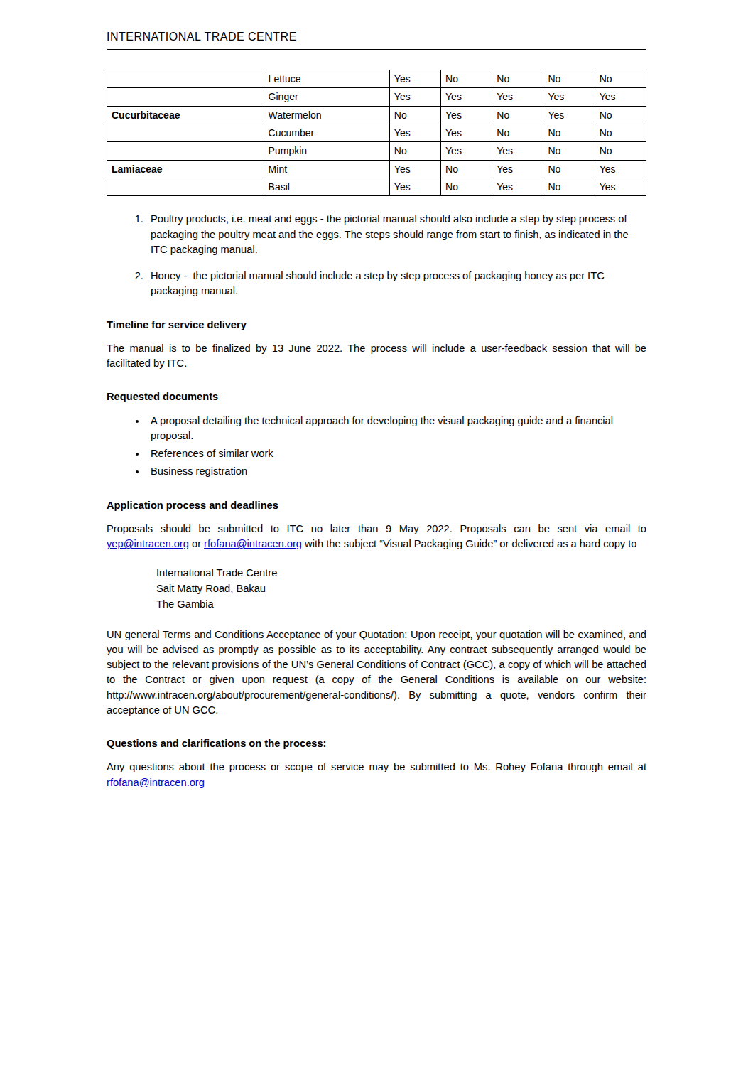INTERNATIONAL TRADE CENTRE
| | Lettuce | Yes | No | No | No | No |
| | Ginger | Yes | Yes | Yes | Yes | Yes |
| Cucurbitaceae | Watermelon | No | Yes | No | Yes | No |
| | Cucumber | Yes | Yes | No | No | No |
| | Pumpkin | No | Yes | Yes | No | No |
| Lamiaceae | Mint | Yes | No | Yes | No | Yes |
| | Basil | Yes | No | Yes | No | Yes |
Poultry products, i.e. meat and eggs - the pictorial manual should also include a step by step process of packaging the poultry meat and the eggs. The steps should range from start to finish, as indicated in the ITC packaging manual.
Honey - the pictorial manual should include a step by step process of packaging honey as per ITC packaging manual.
Timeline for service delivery
The manual is to be finalized by 13 June 2022. The process will include a user-feedback session that will be facilitated by ITC.
Requested documents
A proposal detailing the technical approach for developing the visual packaging guide and a financial proposal.
References of similar work
Business registration
Application process and deadlines
Proposals should be submitted to ITC no later than 9 May 2022. Proposals can be sent via email to yep@intracen.org or rfofana@intracen.org with the subject “Visual Packaging Guide” or delivered as a hard copy to
International Trade Centre
Sait Matty Road, Bakau
The Gambia
UN general Terms and Conditions Acceptance of your Quotation: Upon receipt, your quotation will be examined, and you will be advised as promptly as possible as to its acceptability. Any contract subsequently arranged would be subject to the relevant provisions of the UN’s General Conditions of Contract (GCC), a copy of which will be attached to the Contract or given upon request (a copy of the General Conditions is available on our website: http://www.intracen.org/about/procurement/general-conditions/). By submitting a quote, vendors confirm their acceptance of UN GCC.
Questions and clarifications on the process:
Any questions about the process or scope of service may be submitted to Ms. Rohey Fofana through email at rfofana@intracen.org